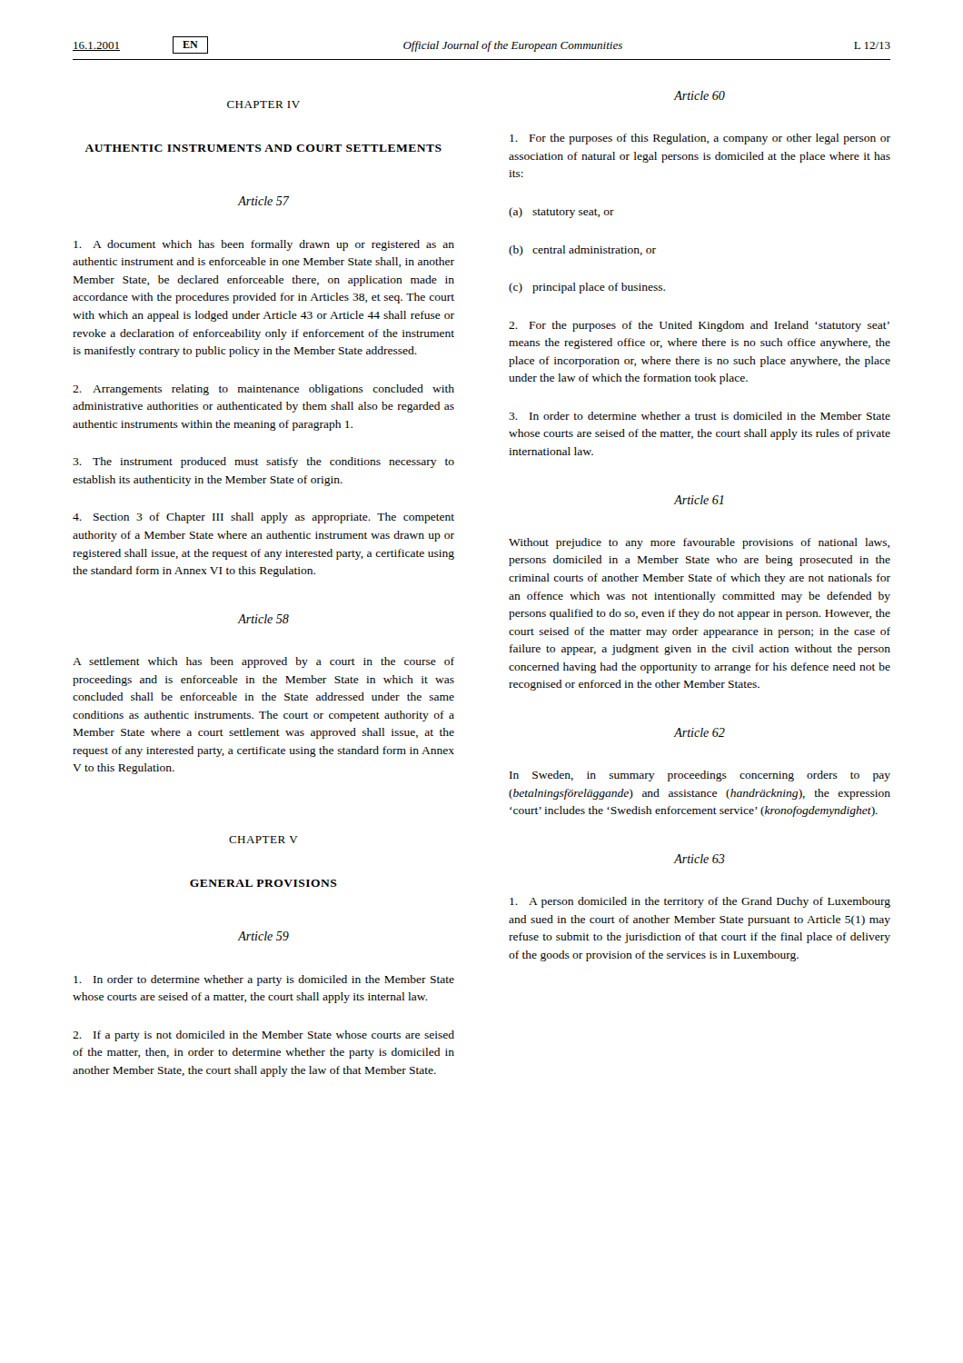16.1.2001
EN
Official Journal of the European Communities
L 12/13
CHAPTER IV
AUTHENTIC INSTRUMENTS AND COURT SETTLEMENTS
Article 57
1. A document which has been formally drawn up or registered as an authentic instrument and is enforceable in one Member State shall, in another Member State, be declared enforceable there, on application made in accordance with the procedures provided for in Articles 38, et seq. The court with which an appeal is lodged under Article 43 or Article 44 shall refuse or revoke a declaration of enforceability only if enforcement of the instrument is manifestly contrary to public policy in the Member State addressed.
2. Arrangements relating to maintenance obligations concluded with administrative authorities or authenticated by them shall also be regarded as authentic instruments within the meaning of paragraph 1.
3. The instrument produced must satisfy the conditions necessary to establish its authenticity in the Member State of origin.
4. Section 3 of Chapter III shall apply as appropriate. The competent authority of a Member State where an authentic instrument was drawn up or registered shall issue, at the request of any interested party, a certificate using the standard form in Annex VI to this Regulation.
Article 58
A settlement which has been approved by a court in the course of proceedings and is enforceable in the Member State in which it was concluded shall be enforceable in the State addressed under the same conditions as authentic instruments. The court or competent authority of a Member State where a court settlement was approved shall issue, at the request of any interested party, a certificate using the standard form in Annex V to this Regulation.
CHAPTER V
GENERAL PROVISIONS
Article 59
1. In order to determine whether a party is domiciled in the Member State whose courts are seised of a matter, the court shall apply its internal law.
2. If a party is not domiciled in the Member State whose courts are seised of the matter, then, in order to determine whether the party is domiciled in another Member State, the court shall apply the law of that Member State.
Article 60
1. For the purposes of this Regulation, a company or other legal person or association of natural or legal persons is domiciled at the place where it has its:
(a) statutory seat, or
(b) central administration, or
(c) principal place of business.
2. For the purposes of the United Kingdom and Ireland ‘statutory seat’ means the registered office or, where there is no such office anywhere, the place of incorporation or, where there is no such place anywhere, the place under the law of which the formation took place.
3. In order to determine whether a trust is domiciled in the Member State whose courts are seised of the matter, the court shall apply its rules of private international law.
Article 61
Without prejudice to any more favourable provisions of national laws, persons domiciled in a Member State who are being prosecuted in the criminal courts of another Member State of which they are not nationals for an offence which was not intentionally committed may be defended by persons qualified to do so, even if they do not appear in person. However, the court seised of the matter may order appearance in person; in the case of failure to appear, a judgment given in the civil action without the person concerned having had the opportunity to arrange for his defence need not be recognised or enforced in the other Member States.
Article 62
In Sweden, in summary proceedings concerning orders to pay (betalningsföreläggande) and assistance (handräckning), the expression ‘court’ includes the ‘Swedish enforcement service’ (kronofogdemyndighet).
Article 63
1. A person domiciled in the territory of the Grand Duchy of Luxembourg and sued in the court of another Member State pursuant to Article 5(1) may refuse to submit to the jurisdiction of that court if the final place of delivery of the goods or provision of the services is in Luxembourg.